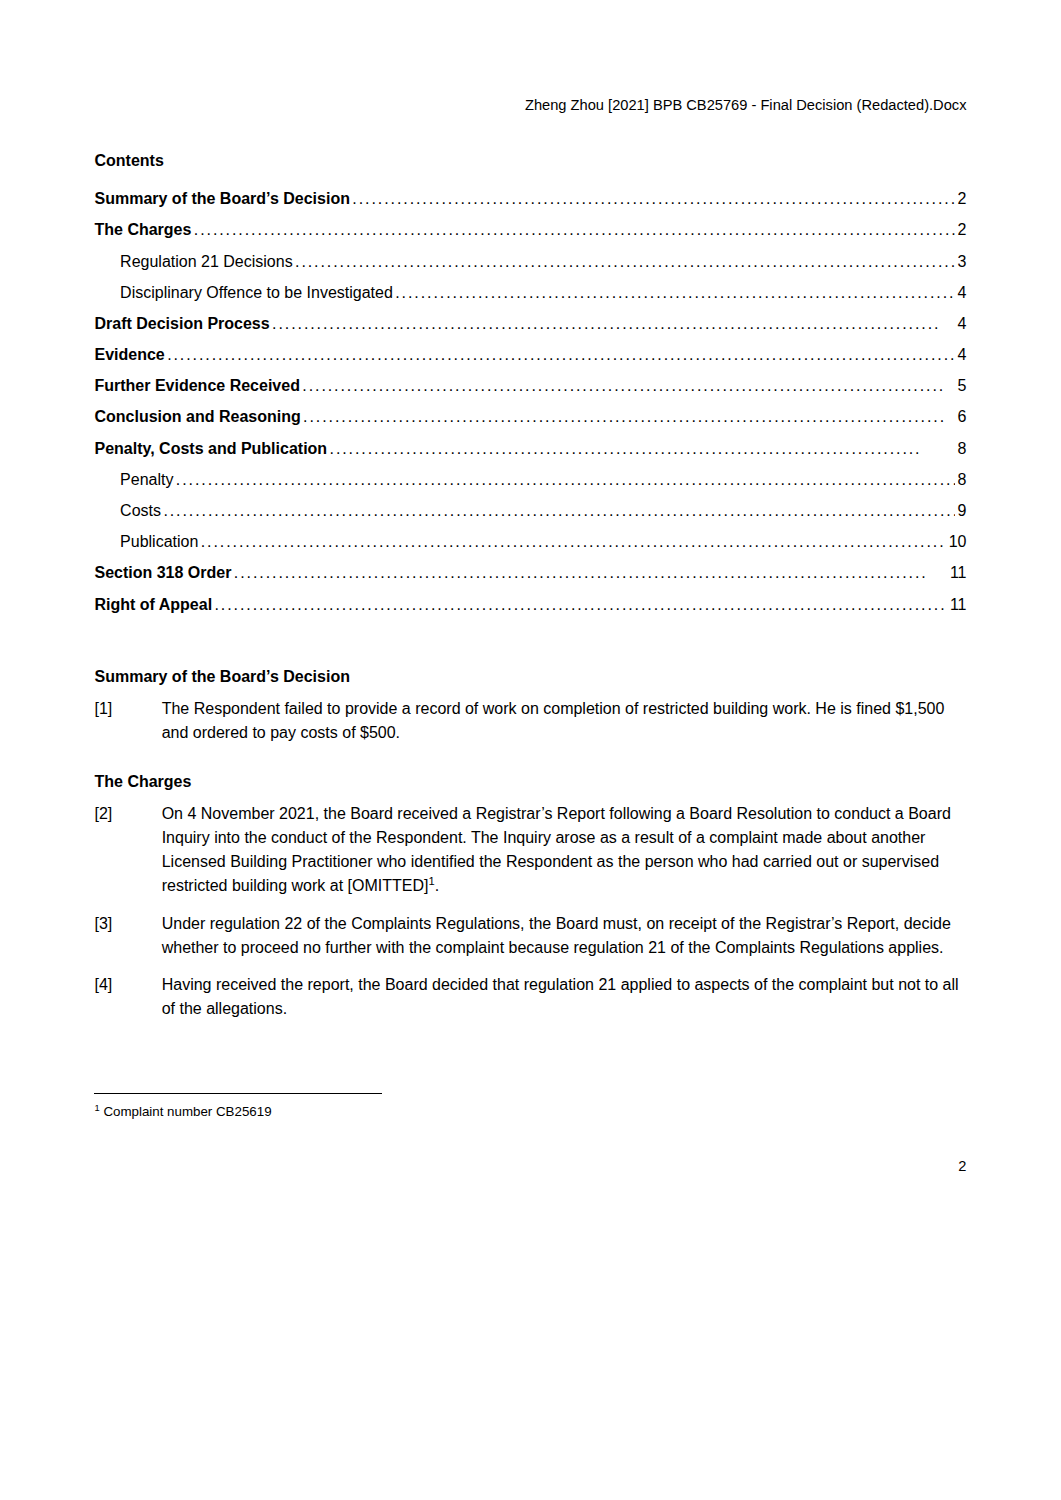Zheng Zhou [2021] BPB CB25769 - Final Decision (Redacted).Docx
Contents
Summary of the Board’s Decision.................................................................................................. 2
The Charges......................................................................................................................... 2
Regulation 21 Decisions............................................................................................................. 3
Disciplinary Offence to be Investigated......................................................................................... 4
Draft Decision Process......................................................................................................... 4
Evidence................................................................................................................................. 4
Further Evidence Received..................................................................................................... 5
Conclusion and Reasoning..................................................................................................... 6
Penalty, Costs and Publication............................................................................................. 8
Penalty................................................................................................................................................. 8
Costs..................................................................................................................................................... 9
Publication....................................................................................................................................... 10
Section 318 Order............................................................................................................. 11
Right of Appeal................................................................................................................... 11
Summary of the Board’s Decision
[1] The Respondent failed to provide a record of work on completion of restricted building work. He is fined $1,500 and ordered to pay costs of $500.
The Charges
[2] On 4 November 2021, the Board received a Registrar’s Report following a Board Resolution to conduct a Board Inquiry into the conduct of the Respondent. The Inquiry arose as a result of a complaint made about another Licensed Building Practitioner who identified the Respondent as the person who had carried out or supervised restricted building work at [OMITTED]1.
[3] Under regulation 22 of the Complaints Regulations, the Board must, on receipt of the Registrar’s Report, decide whether to proceed no further with the complaint because regulation 21 of the Complaints Regulations applies.
[4] Having received the report, the Board decided that regulation 21 applied to aspects of the complaint but not to all of the allegations.
1 Complaint number CB25619
2